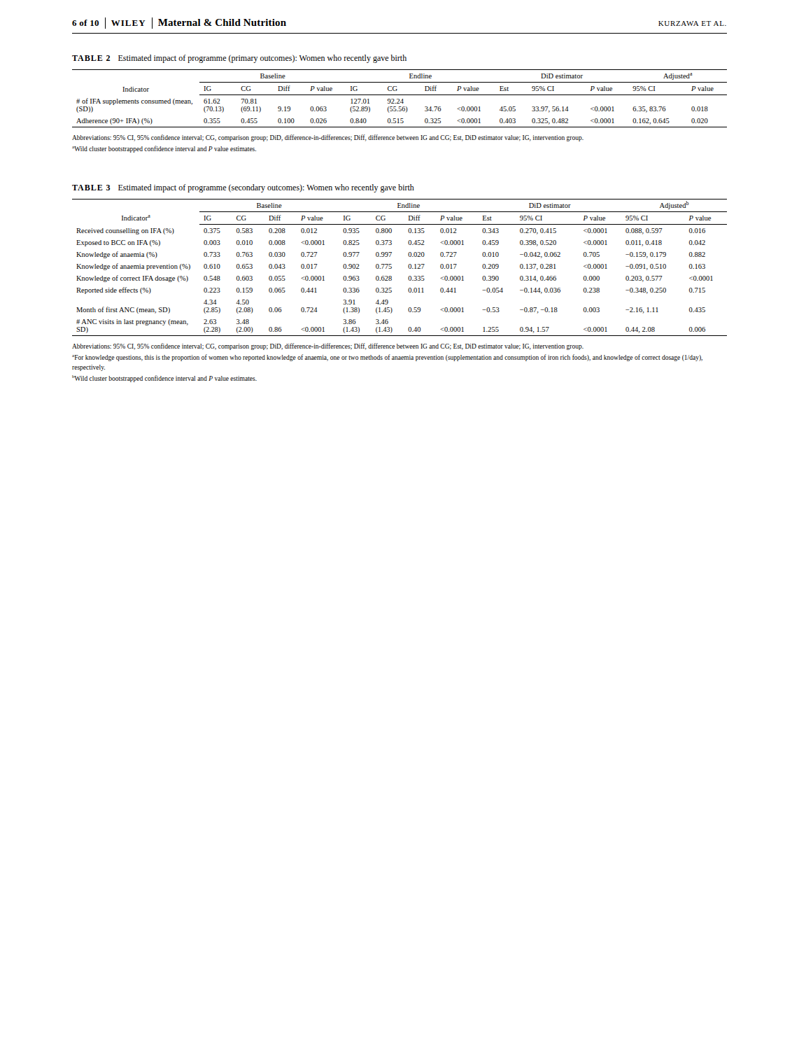6 of 10 WILEY Maternal & Child Nutrition KURZAWA ET AL.
TABLE 2 Estimated impact of programme (primary outcomes): Women who recently gave birth
| Indicator | Baseline | Endline | DiD estimator | Adjusted a |
| --- | --- | --- | --- | --- |
| IG | CG | Diff | P value | IG | CG | Diff | P value | Est | 95% CI | P value | 95% CI | P value |
| # of IFA supplements consumed (mean, (SD)) | 61.62 (70.13) | 70.81 (69.11) | 9.19 | 0.063 | 127.01 (52.89) | 92.24 (55.56) | 34.76 | <0.0001 | 45.05 | 33.97, 56.14 | <0.0001 | 6.35, 83.76 | 0.018 |
| Adherence (90+ IFA) (%) | 0.355 | 0.455 | 0.100 | 0.026 | 0.840 | 0.515 | 0.325 | <0.0001 | 0.403 | 0.325, 0.482 | <0.0001 | 0.162, 0.645 | 0.020 |
Abbreviations: 95% CI, 95% confidence interval; CG, comparison group; DiD, difference-in-differences; Diff, difference between IG and CG; Est, DiD estimator value; IG, intervention group.
aWild cluster bootstrapped confidence interval and P value estimates.
TABLE 3 Estimated impact of programme (secondary outcomes): Women who recently gave birth
| Indicator a | Baseline | Endline | DiD estimator | Adjusted b |
| --- | --- | --- | --- | --- |
| IG | CG | Diff | P value | IG | CG | Diff | P value | Est | 95% CI | P value | 95% CI | P value |
| Received counselling on IFA (%) | 0.375 | 0.583 | 0.208 | 0.012 | 0.935 | 0.800 | 0.135 | 0.012 | 0.343 | 0.270, 0.415 | <0.0001 | 0.088, 0.597 | 0.016 |
| Exposed to BCC on IFA (%) | 0.003 | 0.010 | 0.008 | <0.0001 | 0.825 | 0.373 | 0.452 | <0.0001 | 0.459 | 0.398, 0.520 | <0.0001 | 0.011, 0.418 | 0.042 |
| Knowledge of anaemia (%) | 0.733 | 0.763 | 0.030 | 0.727 | 0.977 | 0.997 | 0.020 | 0.727 | 0.010 | −0.042, 0.062 | 0.705 | −0.159, 0.179 | 0.882 |
| Knowledge of anaemia prevention (%) | 0.610 | 0.653 | 0.043 | 0.017 | 0.902 | 0.775 | 0.127 | 0.017 | 0.209 | 0.137, 0.281 | <0.0001 | −0.091, 0.510 | 0.163 |
| Knowledge of correct IFA dosage (%) | 0.548 | 0.603 | 0.055 | <0.0001 | 0.963 | 0.628 | 0.335 | <0.0001 | 0.390 | 0.314, 0.466 | 0.000 | 0.203, 0.577 | <0.0001 |
| Reported side effects (%) | 0.223 | 0.159 | 0.065 | 0.441 | 0.336 | 0.325 | 0.011 | 0.441 | −0.054 | −0.144, 0.036 | 0.238 | −0.348, 0.250 | 0.715 |
| Month of first ANC (mean, SD) | 4.34 (2.85) | 4.50 (2.08) | 0.06 | 0.724 | 3.91 (1.38) | 4.49 (1.45) | 0.59 | <0.0001 | −0.53 | −0.87, −0.18 | 0.003 | −2.16, 1.11 | 0.435 |
| # ANC visits in last pregnancy (mean, SD) | 2.63 (2.28) | 3.48 (2.00) | 0.86 | <0.0001 | 3.86 (1.43) | 3.46 (1.43) | 0.40 | <0.0001 | 1.255 | 0.94, 1.57 | <0.0001 | 0.44, 2.08 | 0.006 |
Abbreviations: 95% CI, 95% confidence interval; CG, comparison group; DiD, difference-in-differences; Diff, difference between IG and CG; Est, DiD estimator value; IG, intervention group.
aFor knowledge questions, this is the proportion of women who reported knowledge of anaemia, one or two methods of anaemia prevention (supplementation and consumption of iron rich foods), and knowledge of correct dosage (1/day), respectively.
bWild cluster bootstrapped confidence interval and P value estimates.